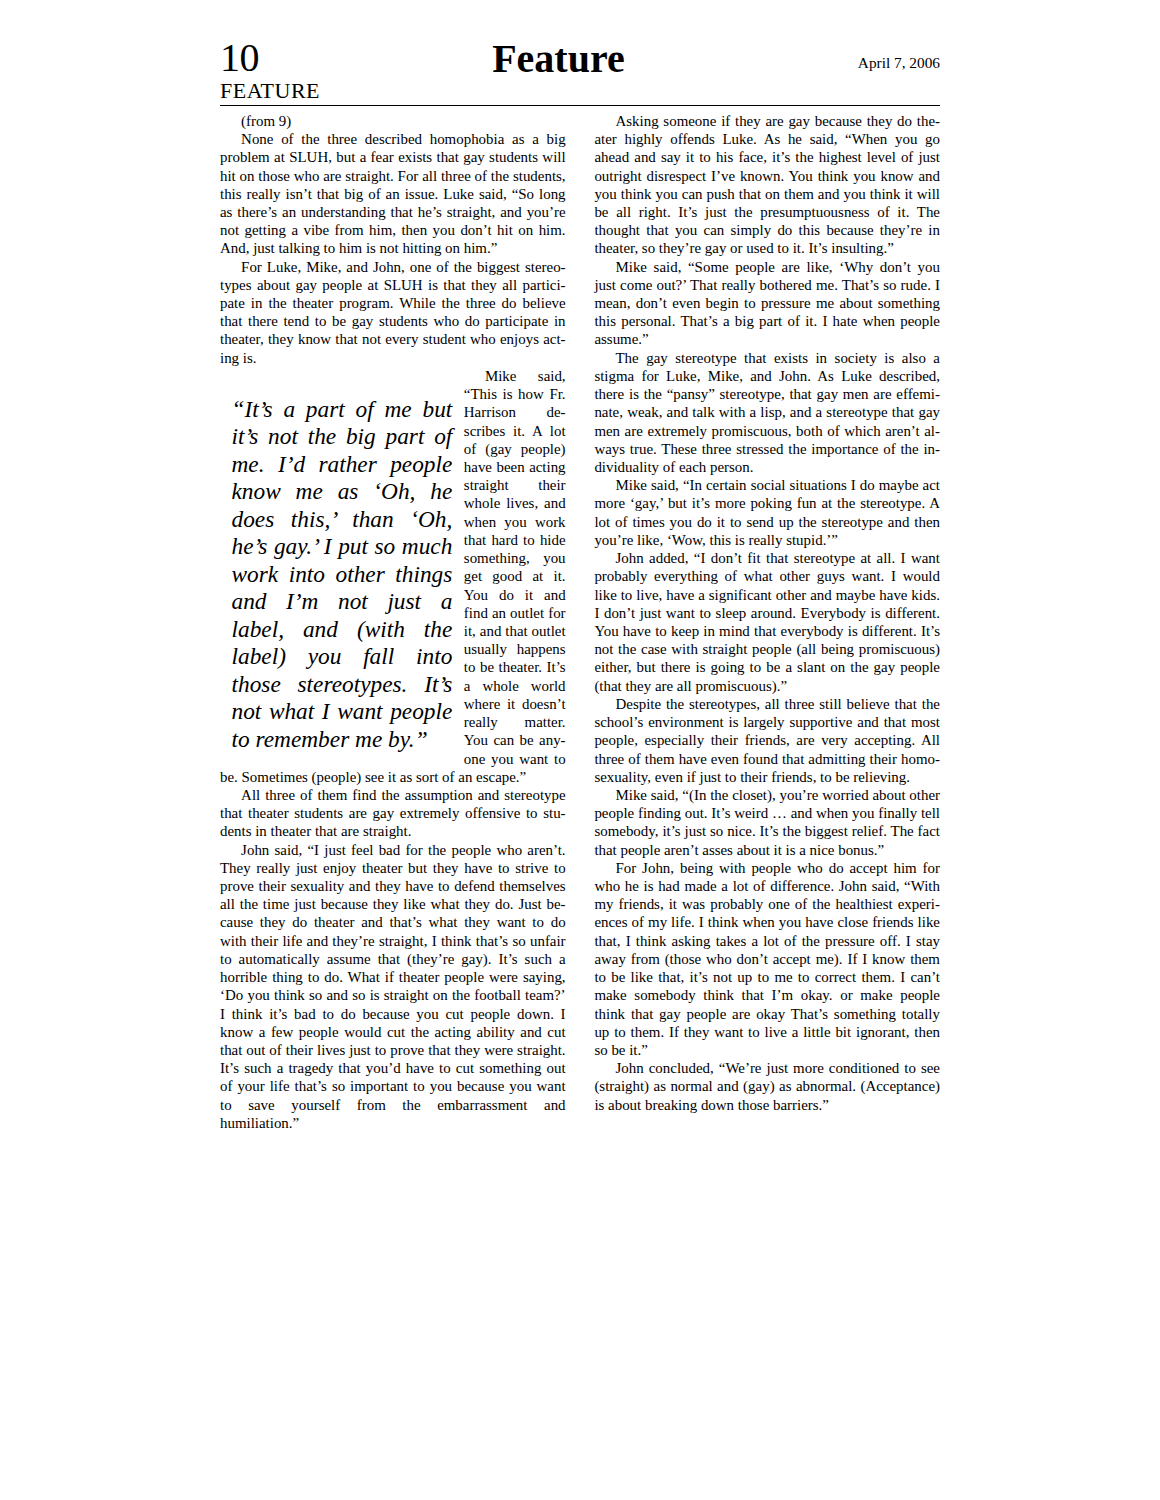10
Feature
April 7, 2006
FEATURE
(from 9)
None of the three described homophobia as a big problem at SLUH, but a fear exists that gay students will hit on those who are straight. For all three of the students, this really isn’t that big of an issue. Luke said, “So long as there’s an understanding that he’s straight, and you’re not getting a vibe from him, then you don’t hit on him. And, just talking to him is not hitting on him.”
For Luke, Mike, and John, one of the biggest stereotypes about gay people at SLUH is that they all participate in the theater program. While the three do believe that there tend to be gay students who do participate in theater, they know that not every student who enjoys acting is.
“It’s a part of me but it’s not the big part of me. I’d rather people know me as ‘Oh, he does this,’ than ‘Oh, he’s gay.’ I put so much work into other things and I’m not just a label, and (with the label) you fall into those stereotypes. It’s not what I want people to remember me by.”
Mike said, “This is how Fr. Harrison describes it. A lot of (gay people) have been acting straight their whole lives, and when you work that hard to hide something, you get good at it. You do it and find an outlet for it, and that outlet usually happens to be theater. It’s a whole world where it doesn’t really matter. You can be anyone you want to be. Sometimes (people) see it as sort of an escape.”
All three of them find the assumption and stereotype that theater students are gay extremely offensive to students in theater that are straight.
John said, “I just feel bad for the people who aren’t. They really just enjoy theater but they have to strive to prove their sexuality and they have to defend themselves all the time just because they like what they do. Just because they do theater and that’s what they want to do with their life and they’re straight, I think that’s so unfair to automatically assume that (they’re gay). It’s such a horrible thing to do. What if theater people were saying, ‘Do you think so and so is straight on the football team?’ I think it’s bad to do because you cut people down. I know a few people would cut the acting ability and cut that out of their lives just to prove that they were straight. It’s such a tragedy that you’d have to cut something out of your life that’s so important to you because you want to save yourself from the embarrassment and humiliation.”
Asking someone if they are gay because they do theater highly offends Luke. As he said, “When you go ahead and say it to his face, it’s the highest level of just outright disrespect I’ve known. You think you know and you think you can push that on them and you think it will be all right. It’s just the presumptuousness of it. The thought that you can simply do this because they’re in theater, so they’re gay or used to it. It’s insulting.”
Mike said, “Some people are like, ‘Why don’t you just come out?’ That really bothered me. That’s so rude. I mean, don’t even begin to pressure me about something this personal. That’s a big part of it. I hate when people assume.”
The gay stereotype that exists in society is also a stigma for Luke, Mike, and John. As Luke described, there is the “pansy” stereotype, that gay men are effeminate, weak, and talk with a lisp, and a stereotype that gay men are extremely promiscuous, both of which aren’t always true. These three stressed the importance of the individuality of each person.
Mike said, “In certain social situations I do maybe act more ‘gay,’ but it’s more poking fun at the stereotype. A lot of times you do it to send up the stereotype and then you’re like, ‘Wow, this is really stupid.’”
John added, “I don’t fit that stereotype at all. I want probably everything of what other guys want. I would like to live, have a significant other and maybe have kids. I don’t just want to sleep around. Everybody is different. You have to keep in mind that everybody is different. It’s not the case with straight people (all being promiscuous) either, but there is going to be a slant on the gay people (that they are all promiscuous).”
Despite the stereotypes, all three still believe that the school’s environment is largely supportive and that most people, especially their friends, are very accepting. All three of them have even found that admitting their homosexuality, even if just to their friends, to be relieving.
Mike said, “(In the closet), you’re worried about other people finding out. It’s weird … and when you finally tell somebody, it’s just so nice. It’s the biggest relief. The fact that people aren’t asses about it is a nice bonus.”
For John, being with people who do accept him for who he is had made a lot of difference. John said, “With my friends, it was probably one of the healthiest experiences of my life. I think when you have close friends like that, I think asking takes a lot of the pressure off. I stay away from (those who don’t accept me). If I know them to be like that, it’s not up to me to correct them. I can’t make somebody think that I’m okay. or make people think that gay people are okay That’s something totally up to them. If they want to live a little bit ignorant, then so be it.”
John concluded, “We’re just more conditioned to see (straight) as normal and (gay) as abnormal. (Acceptance) is about breaking down those barriers.”